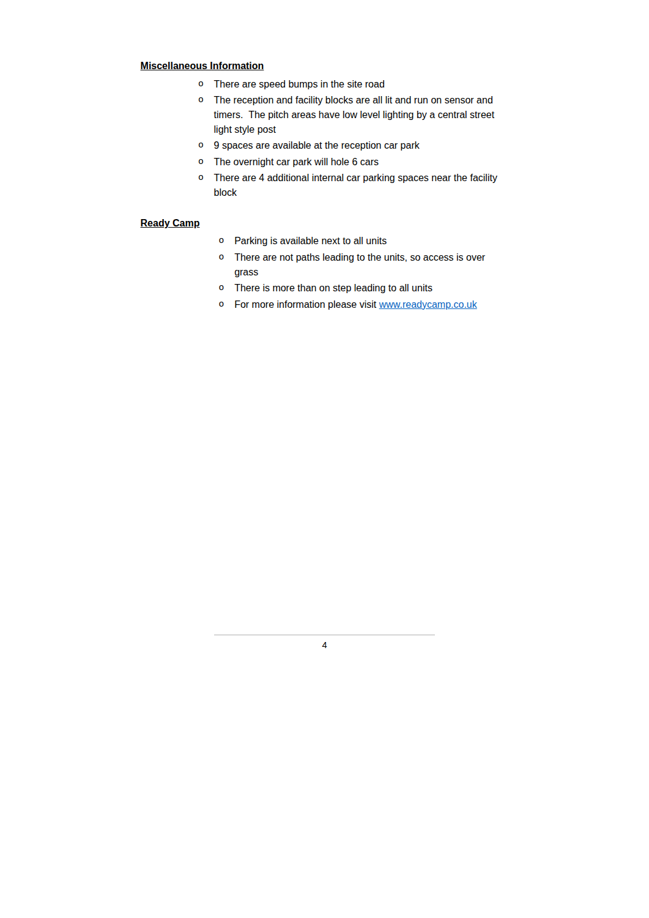Miscellaneous Information
There are speed bumps in the site road
The reception and facility blocks are all lit and run on sensor and timers. The pitch areas have low level lighting by a central street light style post
9 spaces are available at the reception car park
The overnight car park will hole 6 cars
There are 4 additional internal car parking spaces near the facility block
Ready Camp
Parking is available next to all units
There are not paths leading to the units, so access is over grass
There is more than on step leading to all units
For more information please visit www.readycamp.co.uk
4